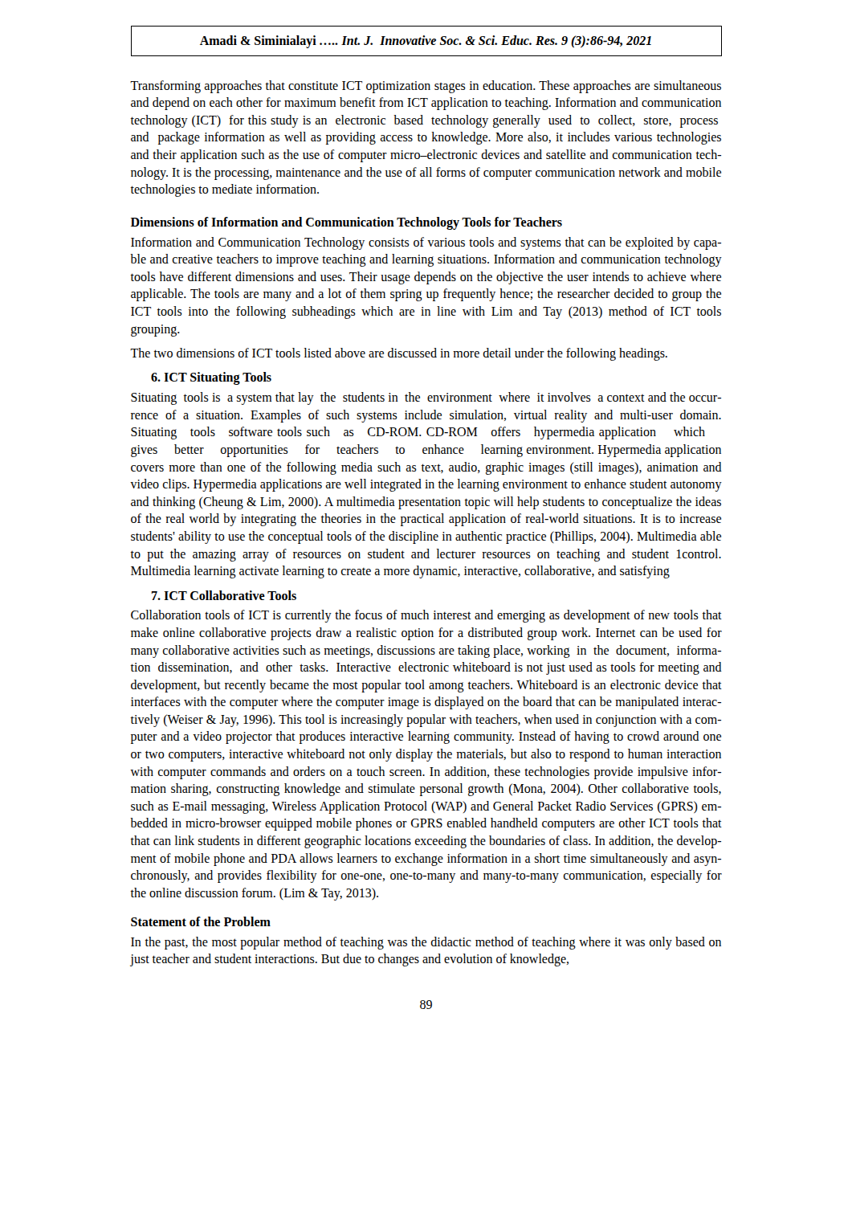Amadi & Siminialayi ….. Int. J. Innovative Soc. & Sci. Educ. Res. 9 (3):86-94, 2021
Transforming approaches that constitute ICT optimization stages in education. These approaches are simultaneous and depend on each other for maximum benefit from ICT application to teaching. Information and communication technology (ICT) for this study is an electronic based technology generally used to collect, store, process and package information as well as providing access to knowledge. More also, it includes various technologies and their application such as the use of computer micro–electronic devices and satellite and communication technology. It is the processing, maintenance and the use of all forms of computer communication network and mobile technologies to mediate information.
Dimensions of Information and Communication Technology Tools for Teachers
Information and Communication Technology consists of various tools and systems that can be exploited by capable and creative teachers to improve teaching and learning situations. Information and communication technology tools have different dimensions and uses. Their usage depends on the objective the user intends to achieve where applicable. The tools are many and a lot of them spring up frequently hence; the researcher decided to group the ICT tools into the following subheadings which are in line with Lim and Tay (2013) method of ICT tools grouping.
The two dimensions of ICT tools listed above are discussed in more detail under the following headings.
ICT Situating Tools
Situating tools is a system that lay the students in the environment where it involves a context and the occurrence of a situation. Examples of such systems include simulation, virtual reality and multi-user domain. Situating tools software tools such as CD-ROM. CD-ROM offers hypermedia application which gives better opportunities for teachers to enhance learning environment. Hypermedia application covers more than one of the following media such as text, audio, graphic images (still images), animation and video clips. Hypermedia applications are well integrated in the learning environment to enhance student autonomy and thinking (Cheung & Lim, 2000). A multimedia presentation topic will help students to conceptualize the ideas of the real world by integrating the theories in the practical application of real-world situations. It is to increase students' ability to use the conceptual tools of the discipline in authentic practice (Phillips, 2004). Multimedia able to put the amazing array of resources on student and lecturer resources on teaching and student 1control. Multimedia learning activate learning to create a more dynamic, interactive, collaborative, and satisfying
ICT Collaborative Tools
Collaboration tools of ICT is currently the focus of much interest and emerging as development of new tools that make online collaborative projects draw a realistic option for a distributed group work. Internet can be used for many collaborative activities such as meetings, discussions are taking place, working in the document, information dissemination, and other tasks. Interactive electronic whiteboard is not just used as tools for meeting and development, but recently became the most popular tool among teachers. Whiteboard is an electronic device that interfaces with the computer where the computer image is displayed on the board that can be manipulated interactively (Weiser & Jay, 1996). This tool is increasingly popular with teachers, when used in conjunction with a computer and a video projector that produces interactive learning community. Instead of having to crowd around one or two computers, interactive whiteboard not only display the materials, but also to respond to human interaction with computer commands and orders on a touch screen. In addition, these technologies provide impulsive information sharing, constructing knowledge and stimulate personal growth (Mona, 2004). Other collaborative tools, such as E-mail messaging, Wireless Application Protocol (WAP) and General Packet Radio Services (GPRS) embedded in micro-browser equipped mobile phones or GPRS enabled handheld computers are other ICT tools that that can link students in different geographic locations exceeding the boundaries of class. In addition, the development of mobile phone and PDA allows learners to exchange information in a short time simultaneously and asynchronously, and provides flexibility for one-one, one-to-many and many-to-many communication, especially for the online discussion forum. (Lim & Tay, 2013).
Statement of the Problem
In the past, the most popular method of teaching was the didactic method of teaching where it was only based on just teacher and student interactions. But due to changes and evolution of knowledge,
89